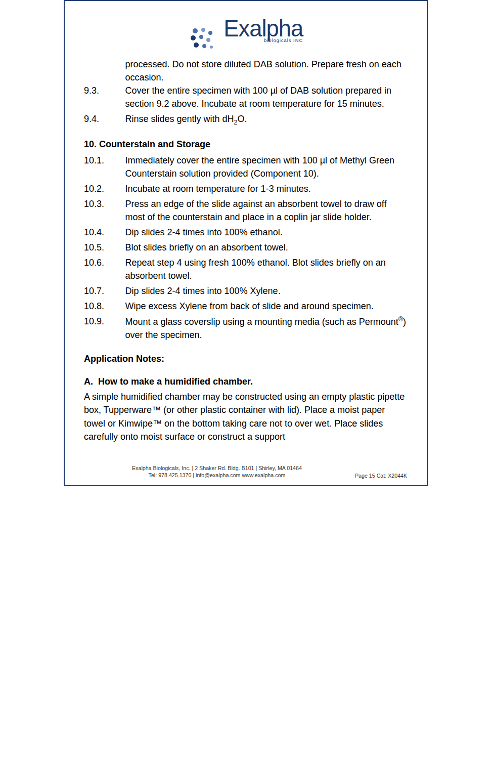Exalphabiologicals INC
processed. Do not store diluted DAB solution. Prepare fresh on each occasion.
9.3.
Cover the entire specimen with 100 µl of DAB solution prepared in section 9.2 above. Incubate at room temperature for 15 minutes.
9.4.
Rinse slides gently with dH2O.
10. Counterstain and Storage
10.1.
Immediately cover the entire specimen with 100 µl of Methyl Green Counterstain solution provided (Component 10).
10.2.
Incubate at room temperature for 1-3 minutes.
10.3.
Press an edge of the slide against an absorbent towel to draw off most of the counterstain and place in a coplin jar slide holder.
10.4.
Dip slides 2-4 times into 100% ethanol.
10.5.
Blot slides briefly on an absorbent towel.
10.6.
Repeat step 4 using fresh 100% ethanol. Blot slides briefly on an absorbent towel.
10.7.
Dip slides 2-4 times into 100% Xylene.
10.8.
Wipe excess Xylene from back of slide and around specimen.
10.9.
Mount a glass coverslip using a mounting media (such as Permount®) over the specimen.
Application Notes:
A. How to make a humidified chamber.
A simple humidified chamber may be constructed using an empty plastic pipette box, Tupperware™ (or other plastic container with lid). Place a moist paper towel or Kimwipe™ on the bottom taking care not to over wet. Place slides carefully onto moist surface or construct a support
Exalpha Biologicals, Inc. | 2 Shaker Rd. Bldg. B101 | Shirley, MA 01464
Tel: 978.425.1370 | info@exalpha.com www.exalpha.com
Page 15 Cat: X2044K